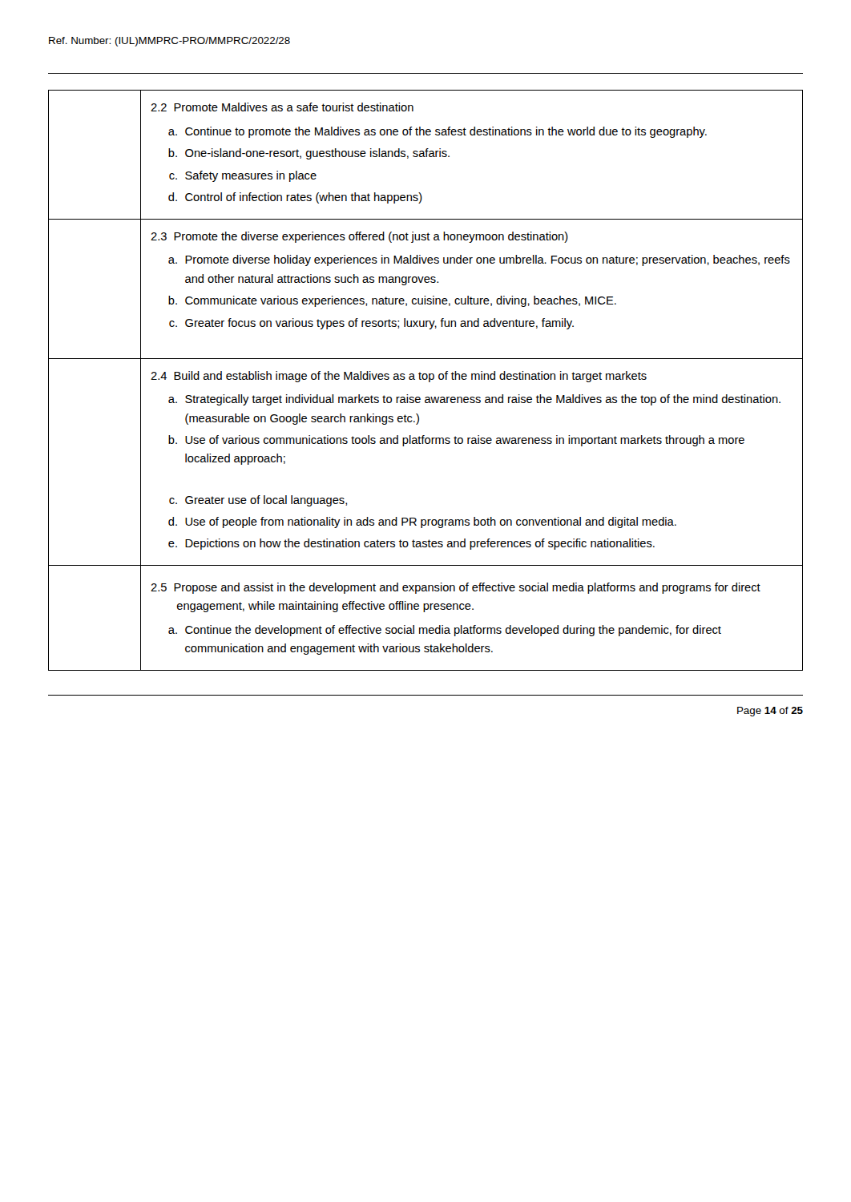Ref. Number: (IUL)MMPRC-PRO/MMPRC/2022/28
| | 2.2 Promote Maldives as a safe tourist destination Continue to promote the Maldives as one of the safest destinations in the world due to its geography. One-island-one-resort, guesthouse islands, safaris. Safety measures in place Control of infection rates (when that happens) |
| | 2.3 Promote the diverse experiences offered (not just a honeymoon destination) Promote diverse holiday experiences in Maldives under one umbrella. Focus on nature; preservation, beaches, reefs and other natural attractions such as mangroves. Communicate various experiences, nature, cuisine, culture, diving, beaches, MICE. Greater focus on various types of resorts; luxury, fun and adventure, family. |
| | 2.4 Build and establish image of the Maldives as a top of the mind destination in target markets Strategically target individual markets to raise awareness and raise the Maldives as the top of the mind destination. (measurable on Google search rankings etc.) Use of various communications tools and platforms to raise awareness in important markets through a more localized approach; Greater use of local languages, Use of people from nationality in ads and PR programs both on conventional and digital media. Depictions on how the destination caters to tastes and preferences of specific nationalities. |
| | 2.5 Propose and assist in the development and expansion of effective social media platforms and programs for direct engagement, while maintaining effective offline presence. Continue the development of effective social media platforms developed during the pandemic, for direct communication and engagement with various stakeholders. |
Page 14 of 25